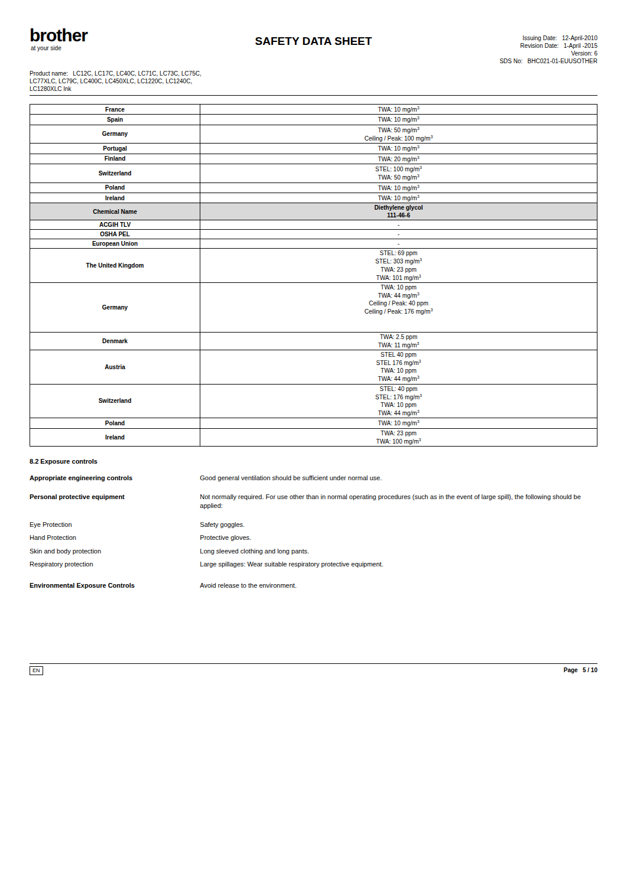brother
at your side
SAFETY DATA SHEET
Issuing Date: 12-April-2010
Revision Date: 1-April -2015
Version: 6
SDS No: BHC021-01-EUUSOTHER
Product name: LC12C, LC17C, LC40C, LC71C, LC73C, LC75C,
LC77XLC, LC79C, LC400C, LC450XLC, LC1220C, LC1240C,
LC1280XLC Ink
| France | TWA: 10 mg/m 3 |
| Spain | TWA: 10 mg/m 3 |
| Germany | TWA: 50 mg/m 3 Ceiling / Peak: 100 mg/m 3 |
| Portugal | TWA: 10 mg/m 3 |
| Finland | TWA: 20 mg/m 3 |
| Switzerland | STEL: 100 mg/m 3 TWA: 50 mg/m 3 |
| Poland | TWA: 10 mg/m 3 |
| Ireland | TWA: 10 mg/m 3 |
| Chemical Name | Diethylene glycol 111-46-6 |
| ACGIH TLV | - |
| OSHA PEL | - |
| European Union | - |
| The United Kingdom | STEL: 69 ppm STEL: 303 mg/m 3 TWA: 23 ppm TWA: 101 mg/m 3 |
| Germany | TWA: 10 ppm TWA: 44 mg/m 3 Ceiling / Peak: 40 ppm Ceiling / Peak: 176 mg/m 3 |
| Denmark | TWA: 2.5 ppm TWA: 11 mg/m 3 |
| Austria | STEL 40 ppm STEL 176 mg/m 3 TWA: 10 ppm TWA: 44 mg/m 3 |
| Switzerland | STEL: 40 ppm STEL: 176 mg/m 3 TWA: 10 ppm TWA: 44 mg/m 3 |
| Poland | TWA: 10 mg/m 3 |
| Ireland | TWA: 23 ppm TWA: 100 mg/m 3 |
8.2 Exposure controls
| Appropriate engineering controls | Good general ventilation should be sufficient under normal use. |
| Personal protective equipment | Not normally required. For use other than in normal operating procedures (such as in the event of large spill), the following should be applied: |
| Eye Protection | Safety goggles. |
| Hand Protection | Protective gloves. |
| Skin and body protection | Long sleeved clothing and long pants. |
| Respiratory protection | Large spillages: Wear suitable respiratory protective equipment. |
| Environmental Exposure Controls | Avoid release to the environment. |
EN
Page 5 / 10